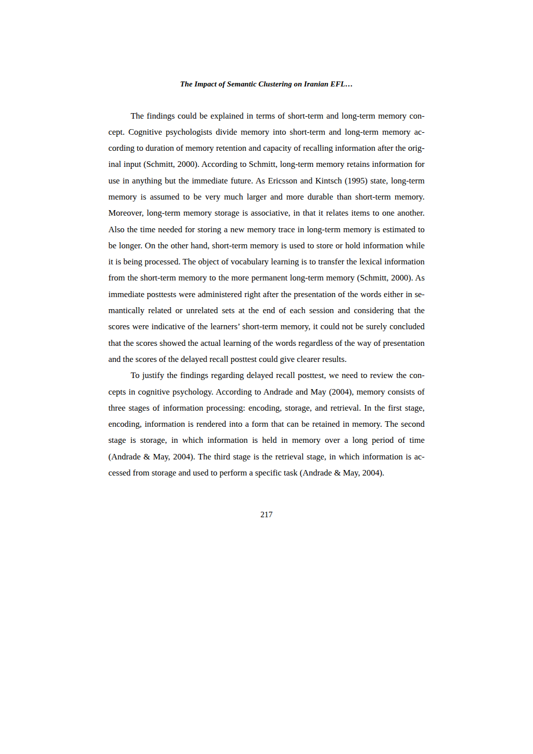The Impact of Semantic Clustering on Iranian EFL…
The findings could be explained in terms of short-term and long-term memory concept. Cognitive psychologists divide memory into short-term and long-term memory according to duration of memory retention and capacity of recalling information after the original input (Schmitt, 2000). According to Schmitt, long-term memory retains information for use in anything but the immediate future. As Ericsson and Kintsch (1995) state, long-term memory is assumed to be very much larger and more durable than short-term memory. Moreover, long-term memory storage is associative, in that it relates items to one another. Also the time needed for storing a new memory trace in long-term memory is estimated to be longer. On the other hand, short-term memory is used to store or hold information while it is being processed. The object of vocabulary learning is to transfer the lexical information from the short-term memory to the more permanent long-term memory (Schmitt, 2000). As immediate posttests were administered right after the presentation of the words either in semantically related or unrelated sets at the end of each session and considering that the scores were indicative of the learners’ short-term memory, it could not be surely concluded that the scores showed the actual learning of the words regardless of the way of presentation and the scores of the delayed recall posttest could give clearer results.
To justify the findings regarding delayed recall posttest, we need to review the concepts in cognitive psychology. According to Andrade and May (2004), memory consists of three stages of information processing: encoding, storage, and retrieval. In the first stage, encoding, information is rendered into a form that can be retained in memory. The second stage is storage, in which information is held in memory over a long period of time (Andrade & May, 2004). The third stage is the retrieval stage, in which information is accessed from storage and used to perform a specific task (Andrade & May, 2004).
217